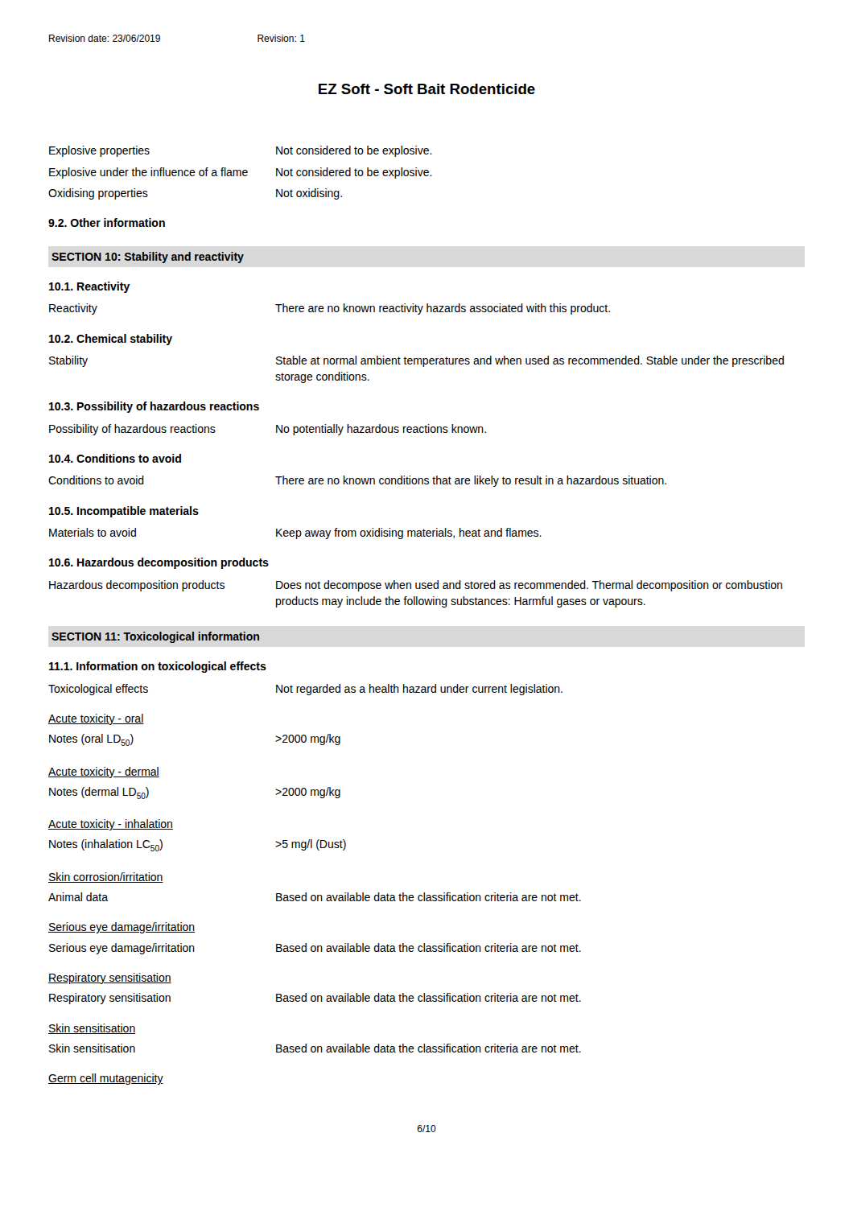Revision date: 23/06/2019 Revision: 1
EZ Soft - Soft Bait Rodenticide
| Explosive properties | Not considered to be explosive. |
| Explosive under the influence of a flame | Not considered to be explosive. |
| Oxidising properties | Not oxidising. |
9.2. Other information
SECTION 10: Stability and reactivity
10.1. Reactivity
| Reactivity | There are no known reactivity hazards associated with this product. |
10.2. Chemical stability
| Stability | Stable at normal ambient temperatures and when used as recommended. Stable under the prescribed storage conditions. |
10.3. Possibility of hazardous reactions
| Possibility of hazardous reactions | No potentially hazardous reactions known. |
10.4. Conditions to avoid
| Conditions to avoid | There are no known conditions that are likely to result in a hazardous situation. |
10.5. Incompatible materials
| Materials to avoid | Keep away from oxidising materials, heat and flames. |
10.6. Hazardous decomposition products
| Hazardous decomposition products | Does not decompose when used and stored as recommended. Thermal decomposition or combustion products may include the following substances: Harmful gases or vapours. |
SECTION 11: Toxicological information
11.1. Information on toxicological effects
| Toxicological effects | Not regarded as a health hazard under current legislation. |
Acute toxicity - oral
| Notes (oral LD 50 ) | >2000 mg/kg |
Acute toxicity - dermal
| Notes (dermal LD 50 ) | >2000 mg/kg |
Acute toxicity - inhalation
| Notes (inhalation LC 50 ) | >5 mg/l (Dust) |
Skin corrosion/irritation
| Animal data | Based on available data the classification criteria are not met. |
Serious eye damage/irritation
| Serious eye damage/irritation | Based on available data the classification criteria are not met. |
Respiratory sensitisation
| Respiratory sensitisation | Based on available data the classification criteria are not met. |
Skin sensitisation
| Skin sensitisation | Based on available data the classification criteria are not met. |
Germ cell mutagenicity
6/10